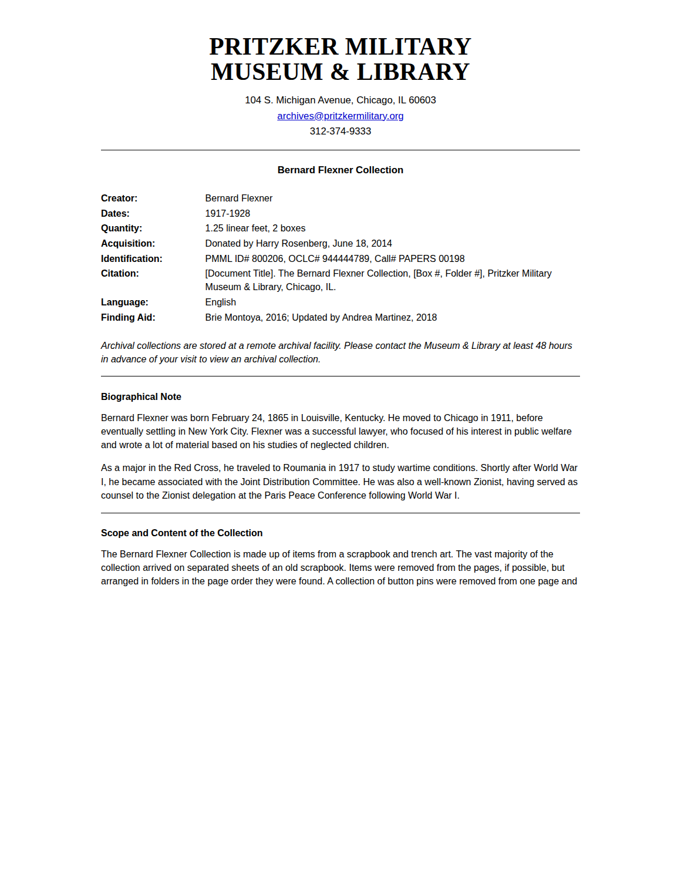PRITZKER MILITARY
MUSEUM & LIBRARY
104 S. Michigan Avenue, Chicago, IL 60603
archives@pritzkermilitary.org
312-374-9333
Bernard Flexner Collection
| Creator: | Bernard Flexner |
| Dates: | 1917-1928 |
| Quantity: | 1.25 linear feet, 2 boxes |
| Acquisition: | Donated by Harry Rosenberg, June 18, 2014 |
| Identification: | PMML ID# 800206, OCLC# 944444789, Call# PAPERS 00198 |
| Citation: | [Document Title]. The Bernard Flexner Collection, [Box #, Folder #], Pritzker Military Museum & Library, Chicago, IL. |
| Language: | English |
| Finding Aid: | Brie Montoya, 2016; Updated by Andrea Martinez, 2018 |
Archival collections are stored at a remote archival facility. Please contact the Museum & Library at least 48 hours in advance of your visit to view an archival collection.
Biographical Note
Bernard Flexner was born February 24, 1865 in Louisville, Kentucky. He moved to Chicago in 1911, before eventually settling in New York City. Flexner was a successful lawyer, who focused of his interest in public welfare and wrote a lot of material based on his studies of neglected children.
As a major in the Red Cross, he traveled to Roumania in 1917 to study wartime conditions. Shortly after World War I, he became associated with the Joint Distribution Committee. He was also a well-known Zionist, having served as counsel to the Zionist delegation at the Paris Peace Conference following World War I.
Scope and Content of the Collection
The Bernard Flexner Collection is made up of items from a scrapbook and trench art. The vast majority of the collection arrived on separated sheets of an old scrapbook. Items were removed from the pages, if possible, but arranged in folders in the page order they were found. A collection of button pins were removed from one page and